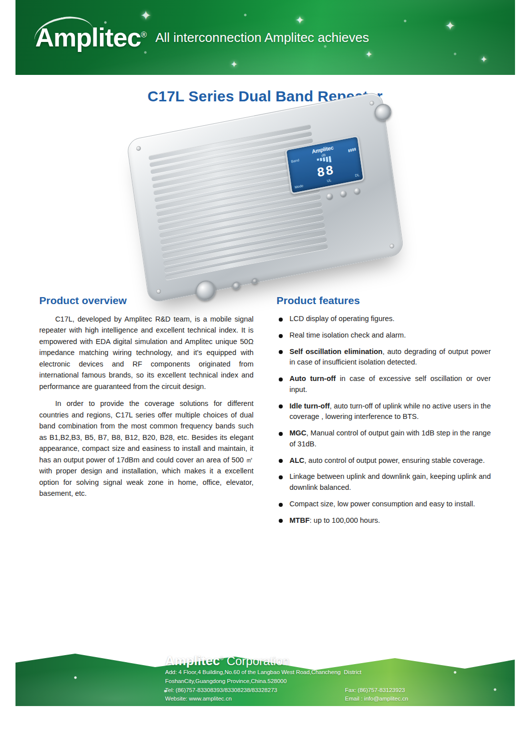Amplitec®
All interconnection Amplitec achieves
✦ ✦ ✦ ✦ ✦ ✦
C17L Series Dual Band Repeater
Amplitec
Band dB▮▮▮▮
88
Mode UL DL
Product overview
C17L, developed by Amplitec R&D team, is a mobile signal repeater with high intelligence and excellent technical index. It is empowered with EDA digital simulation and Amplitec unique 50Ω impedance matching wiring technology, and it's equipped with electronic devices and RF components originated from international famous brands, so its excellent technical index and performance are guaranteed from the circuit design.
In order to provide the coverage solutions for different countries and regions, C17L series offer multiple choices of dual band combination from the most common frequency bands such as B1,B2,B3, B5, B7, B8, B12, B20, B28, etc. Besides its elegant appearance, compact size and easiness to install and maintain, it has an output power of 17dBm and could cover an area of 500 ㎡ with proper design and installation, which makes it a excellent option for solving signal weak zone in home, office, elevator, basement, etc.
Product features
LCD display of operating figures.
Real time isolation check and alarm.
Self oscillation elimination, auto degrading of output power in case of insufficient isolation detected.
Auto turn-off in case of excessive self oscillation or over input.
Idle turn-off, auto turn-off of uplink while no active users in the coverage , lowering interference to BTS.
MGC, Manual control of output gain with 1dB step in the range of 31dB.
ALC, auto control of output power, ensuring stable coverage.
Linkage between uplink and downlink gain, keeping uplink and downlink balanced.
Compact size, low power consumption and easy to install.
MTBF: up to 100,000 hours.
Amplitec®Corporation
Add: 4 Floor,4 Building,No.60 of the Langbao West Road,Chancheng District
FoshanCity,Guangdong Province,China.528000
Tel: (86)757-83308393/83308238/83328273 Fax: (86)757-83123923
Website: www.amplitec.cn Email : info@amplitec.cn